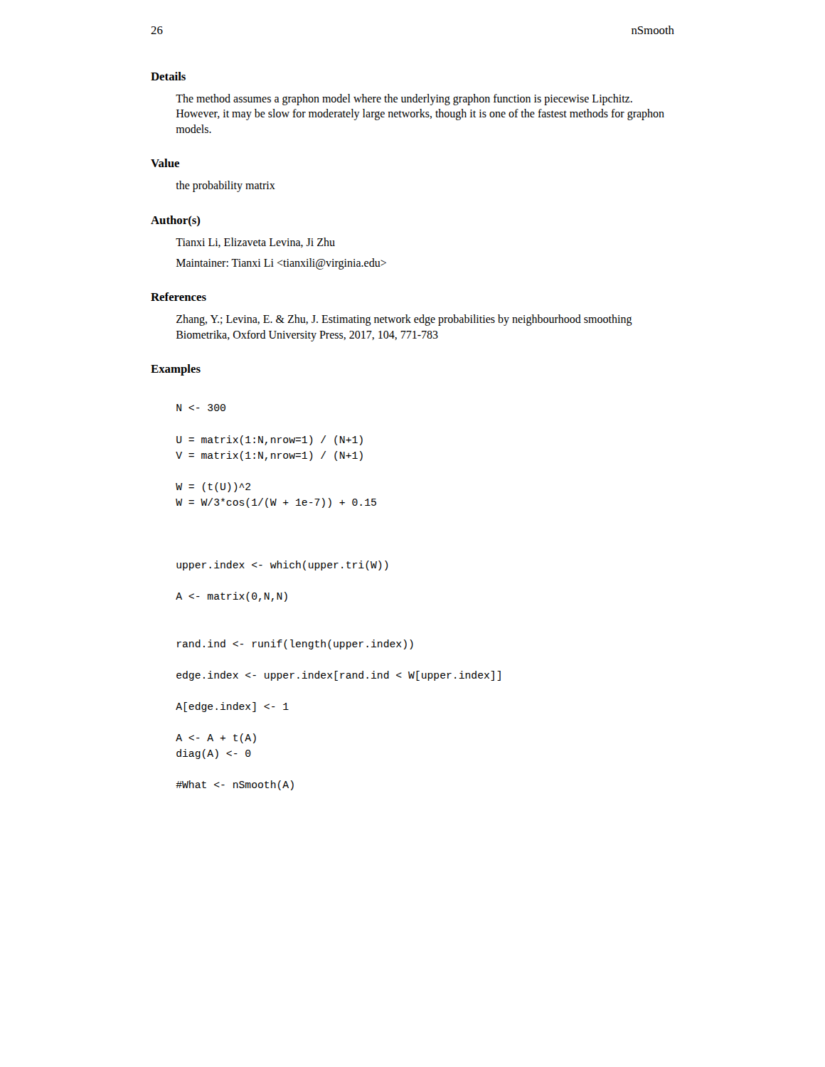26 nSmooth
Details
The method assumes a graphon model where the underlying graphon function is piecewise Lipchitz. However, it may be slow for moderately large networks, though it is one of the fastest methods for graphon models.
Value
the probability matrix
Author(s)
Tianxi Li, Elizaveta Levina, Ji Zhu
Maintainer: Tianxi Li <tianxili@virginia.edu>
References
Zhang, Y.; Levina, E. & Zhu, J. Estimating network edge probabilities by neighbourhood smoothing Biometrika, Oxford University Press, 2017, 104, 771-783
Examples
N <- 300

U = matrix(1:N,nrow=1) / (N+1)
V = matrix(1:N,nrow=1) / (N+1)

W = (t(U))^2
W = W/3*cos(1/(W + 1e-7)) + 0.15



upper.index <- which(upper.tri(W))

A <- matrix(0,N,N)


rand.ind <- runif(length(upper.index))

edge.index <- upper.index[rand.ind < W[upper.index]]

A[edge.index] <- 1

A <- A + t(A)
diag(A) <- 0

#What <- nSmooth(A)